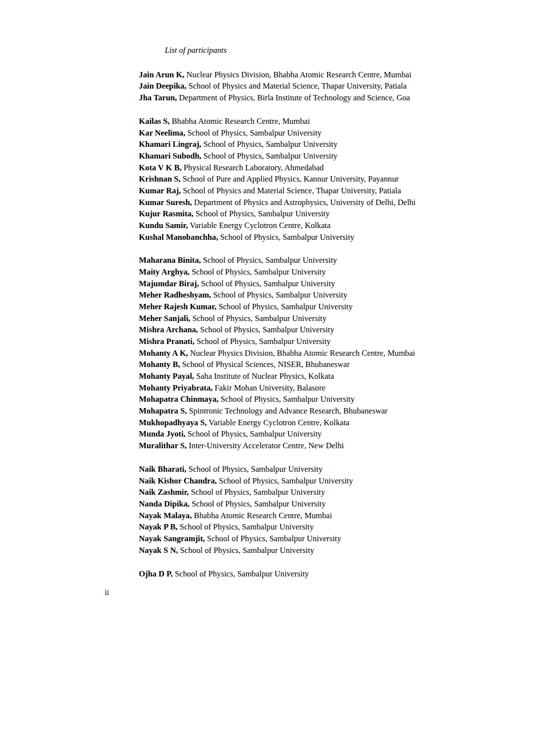List of participants
Jain Arun K, Nuclear Physics Division, Bhabha Atomic Research Centre, Mumbai
Jain Deepika, School of Physics and Material Science, Thapar University, Patiala
Jha Tarun, Department of Physics, Birla Institute of Technology and Science, Goa
Kailas S, Bhabha Atomic Research Centre, Mumbai
Kar Neelima, School of Physics, Sambalpur University
Khamari Lingraj, School of Physics, Sambalpur University
Khamari Subodh, School of Physics, Sambalpur University
Kota V K B, Physical Research Laboratory, Ahmedabad
Krishnan S, School of Pure and Applied Physics, Kannur University, Payannur
Kumar Raj, School of Physics and Material Science, Thapar University, Patiala
Kumar Suresh, Department of Physics and Astrophysics, University of Delhi, Delhi
Kujur Rasmita, School of Physics, Sambalpur University
Kundu Samir, Variable Energy Cyclotron Centre, Kolkata
Kushal Manobanchha, School of Physics, Sambalpur University
Maharana Binita, School of Physics, Sambalpur University
Maity Arghya, School of Physics, Sambalpur University
Majumdar Biraj, School of Physics, Sambalpur University
Meher Radheshyam, School of Physics, Sambalpur University
Meher Rajesh Kumar, School of Physics, Sambalpur University
Meher Sanjali, School of Physics, Sambalpur University
Mishra Archana, School of Physics, Sambalpur University
Mishra Pranati, School of Physics, Sambalpur University
Mohanty A K, Nuclear Physics Division, Bhabha Atomic Research Centre, Mumbai
Mohanty B, School of Physical Sciences, NISER, Bhubaneswar
Mohanty Payal, Saha Institute of Nuclear Physics, Kolkata
Mohanty Priyabrata, Fakir Mohan University, Balasore
Mohapatra Chinmaya, School of Physics, Sambalpur University
Mohapatra S, Spintronic Technology and Advance Research, Bhubaneswar
Mukhopadhyaya S, Variable Energy Cyclotron Centre, Kolkata
Munda Jyoti, School of Physics, Sambalpur University
Muralithar S, Inter-University Accelerator Centre, New Delhi
Naik Bharati, School of Physics, Sambalpur University
Naik Kishor Chandra, School of Physics, Sambalpur University
Naik Zashmir, School of Physics, Sambalpur University
Nanda Dipika, School of Physics, Sambalpur University
Nayak Malaya, Bhabha Atomic Research Centre, Mumbai
Nayak P B, School of Physics, Sambalpur University
Nayak Sangramjit, School of Physics, Sambalpur University
Nayak S N, School of Physics, Sambalpur University
Ojha D P, School of Physics, Sambalpur University
ii